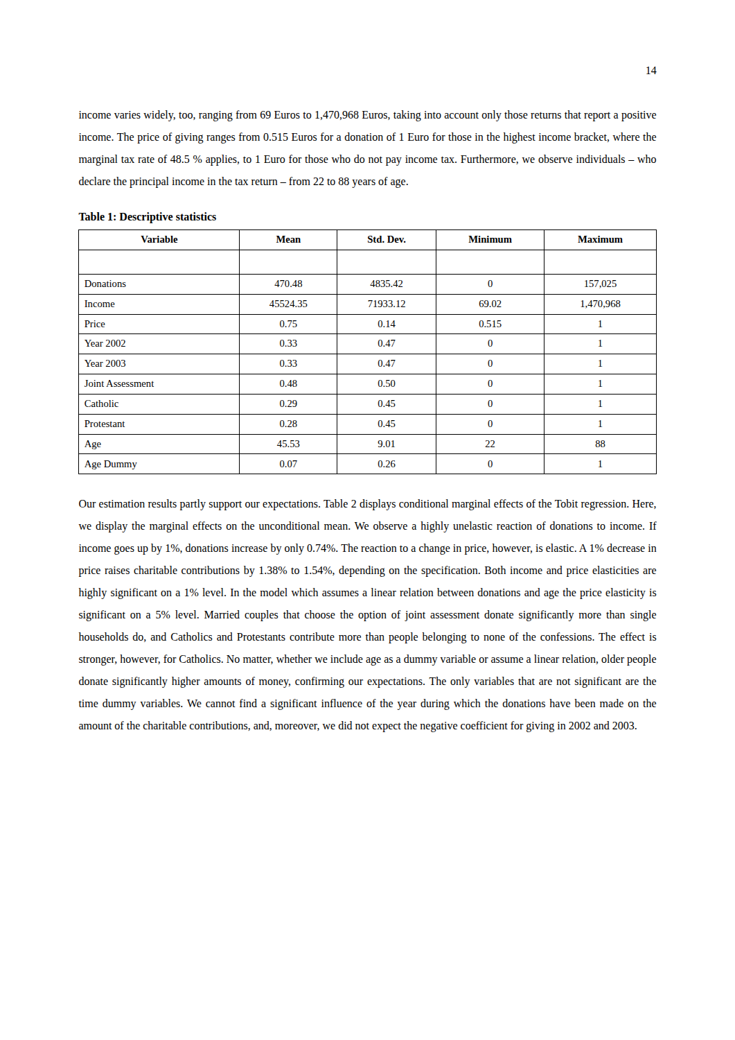14
income varies widely, too, ranging from 69 Euros to 1,470,968 Euros, taking into account only those returns that report a positive income. The price of giving ranges from 0.515 Euros for a donation of 1 Euro for those in the highest income bracket, where the marginal tax rate of 48.5 % applies, to 1 Euro for those who do not pay income tax. Furthermore, we observe individuals – who declare the principal income in the tax return – from 22 to 88 years of age.
Table 1: Descriptive statistics
| Variable | Mean | Std. Dev. | Minimum | Maximum |
| --- | --- | --- | --- | --- |
| Donations | 470.48 | 4835.42 | 0 | 157,025 |
| Income | 45524.35 | 71933.12 | 69.02 | 1,470,968 |
| Price | 0.75 | 0.14 | 0.515 | 1 |
| Year 2002 | 0.33 | 0.47 | 0 | 1 |
| Year 2003 | 0.33 | 0.47 | 0 | 1 |
| Joint Assessment | 0.48 | 0.50 | 0 | 1 |
| Catholic | 0.29 | 0.45 | 0 | 1 |
| Protestant | 0.28 | 0.45 | 0 | 1 |
| Age | 45.53 | 9.01 | 22 | 88 |
| Age Dummy | 0.07 | 0.26 | 0 | 1 |
Our estimation results partly support our expectations. Table 2 displays conditional marginal effects of the Tobit regression. Here, we display the marginal effects on the unconditional mean. We observe a highly unelastic reaction of donations to income. If income goes up by 1%, donations increase by only 0.74%. The reaction to a change in price, however, is elastic. A 1% decrease in price raises charitable contributions by 1.38% to 1.54%, depending on the specification. Both income and price elasticities are highly significant on a 1% level. In the model which assumes a linear relation between donations and age the price elasticity is significant on a 5% level. Married couples that choose the option of joint assessment donate significantly more than single households do, and Catholics and Protestants contribute more than people belonging to none of the confessions. The effect is stronger, however, for Catholics. No matter, whether we include age as a dummy variable or assume a linear relation, older people donate significantly higher amounts of money, confirming our expectations. The only variables that are not significant are the time dummy variables. We cannot find a significant influence of the year during which the donations have been made on the amount of the charitable contributions, and, moreover, we did not expect the negative coefficient for giving in 2002 and 2003.